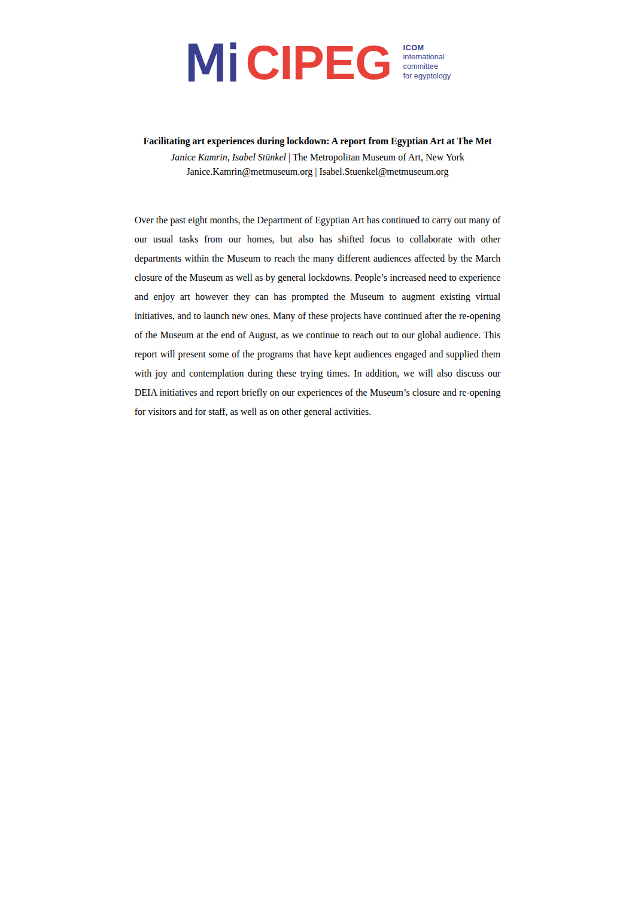Ⅿⅰ CIPEG ICOM
international
committee
for egyptology
Facilitating art experiences during lockdown: A report from Egyptian Art at The Met
Janice Kamrin, Isabel Stünkel | The Metropolitan Museum of Art, New York
Janice.Kamrin@metmuseum.org | Isabel.Stuenkel@metmuseum.org
Over the past eight months, the Department of Egyptian Art has continued to carry out many of our usual tasks from our homes, but also has shifted focus to collaborate with other departments within the Museum to reach the many different audiences affected by the March closure of the Museum as well as by general lockdowns. People’s increased need to experience and enjoy art however they can has prompted the Museum to augment existing virtual initiatives, and to launch new ones. Many of these projects have continued after the re-opening of the Museum at the end of August, as we continue to reach out to our global audience. This report will present some of the programs that have kept audiences engaged and supplied them with joy and contemplation during these trying times. In addition, we will also discuss our DEIA initiatives and report briefly on our experiences of the Museum’s closure and re-opening for visitors and for staff, as well as on other general activities.